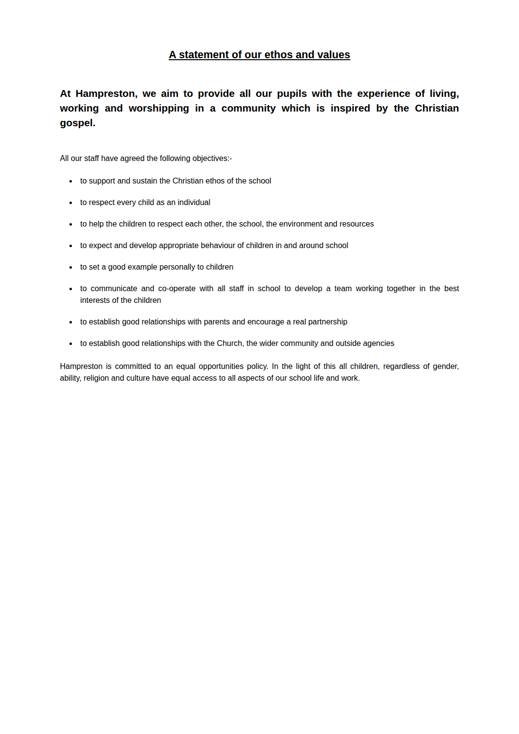A statement of our ethos and values
At Hampreston, we aim to provide all our pupils with the experience of living, working and worshipping in a community which is inspired by the Christian gospel.
All our staff have agreed the following objectives:-
to support and sustain the Christian ethos of the school
to respect every child as an individual
to help the children to respect each other, the school, the environment and resources
to expect and develop appropriate behaviour of children in and around school
to set a good example personally to children
to communicate and co-operate with all staff in school to develop a team working together in the best interests of the children
to establish good relationships with parents and encourage a real partnership
to establish good relationships with the Church, the wider community and outside agencies
Hampreston is committed to an equal opportunities policy. In the light of this all children, regardless of gender, ability, religion and culture have equal access to all aspects of our school life and work.